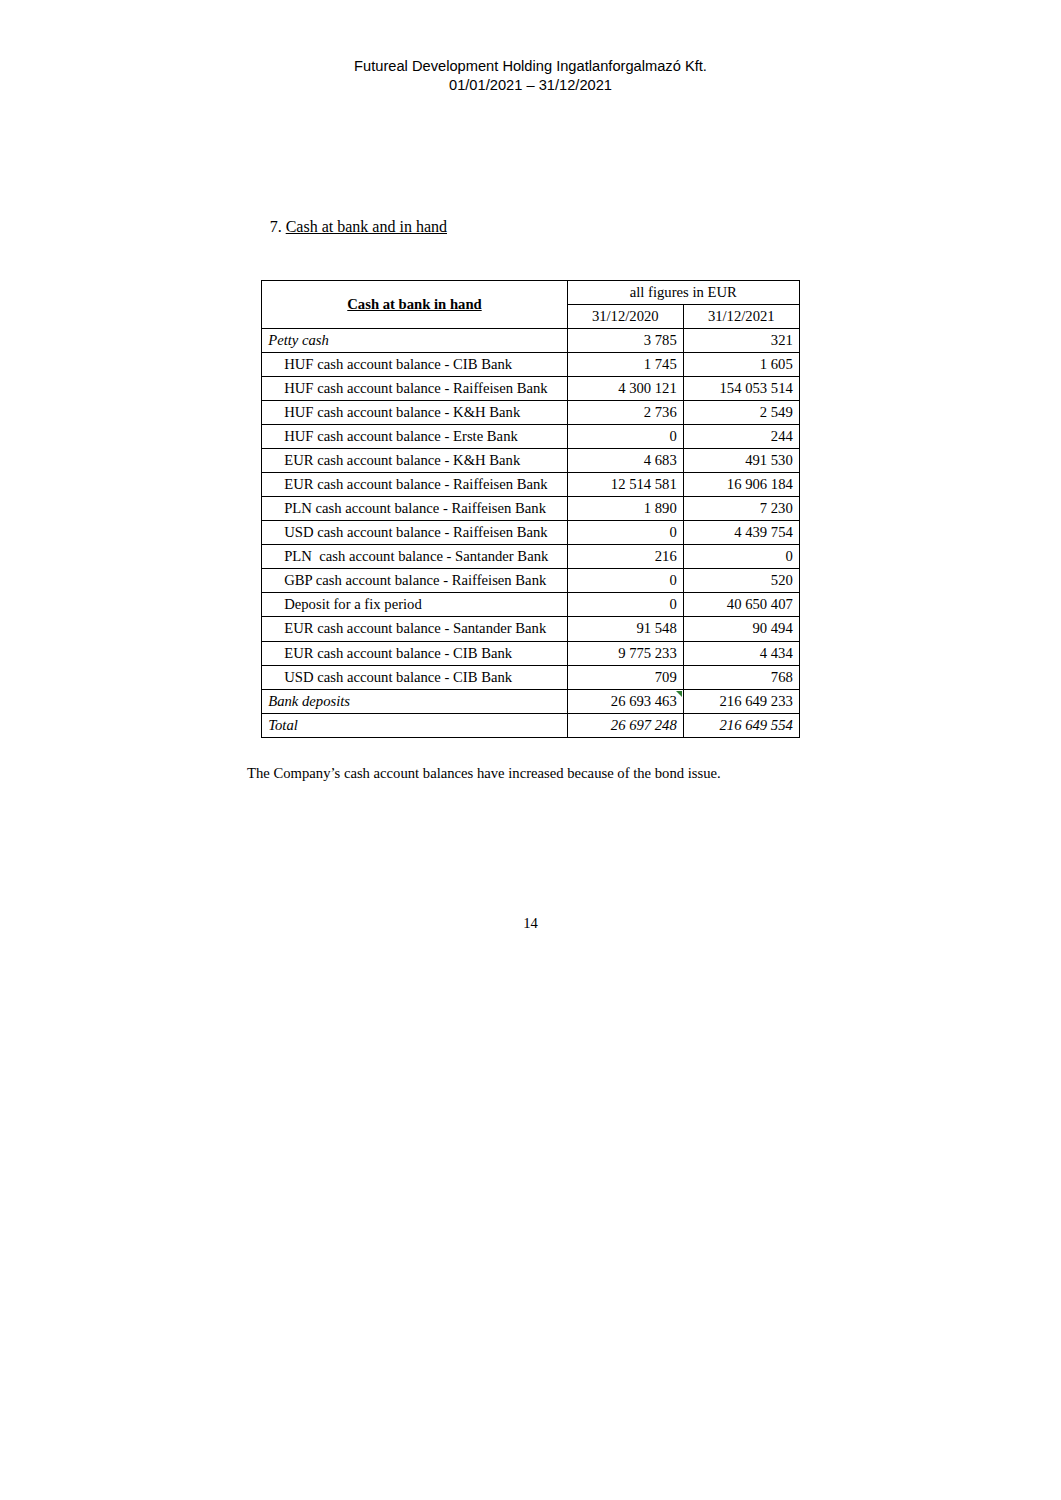Futureal Development Holding Ingatlanforgalmazó Kft.
01/01/2021 – 31/12/2021
7. Cash at bank and in hand
| Cash at bank in hand | all figures in EUR |
| --- | --- |
| 31/12/2020 | 31/12/2021 |
| Petty cash | 3 785 | 321 |
| HUF cash account balance - CIB Bank | 1 745 | 1 605 |
| HUF cash account balance - Raiffeisen Bank | 4 300 121 | 154 053 514 |
| HUF cash account balance - K&H Bank | 2 736 | 2 549 |
| HUF cash account balance - Erste Bank | 0 | 244 |
| EUR cash account balance - K&H Bank | 4 683 | 491 530 |
| EUR cash account balance - Raiffeisen Bank | 12 514 581 | 16 906 184 |
| PLN cash account balance - Raiffeisen Bank | 1 890 | 7 230 |
| USD cash account balance - Raiffeisen Bank | 0 | 4 439 754 |
| PLN cash account balance - Santander Bank | 216 | 0 |
| GBP cash account balance - Raiffeisen Bank | 0 | 520 |
| Deposit for a fix period | 0 | 40 650 407 |
| EUR cash account balance - Santander Bank | 91 548 | 90 494 |
| EUR cash account balance - CIB Bank | 9 775 233 | 4 434 |
| USD cash account balance - CIB Bank | 709 | 768 |
| Bank deposits | 26 693 463 | 216 649 233 |
| Total | 26 697 248 | 216 649 554 |
The Company’s cash account balances have increased because of the bond issue.
14